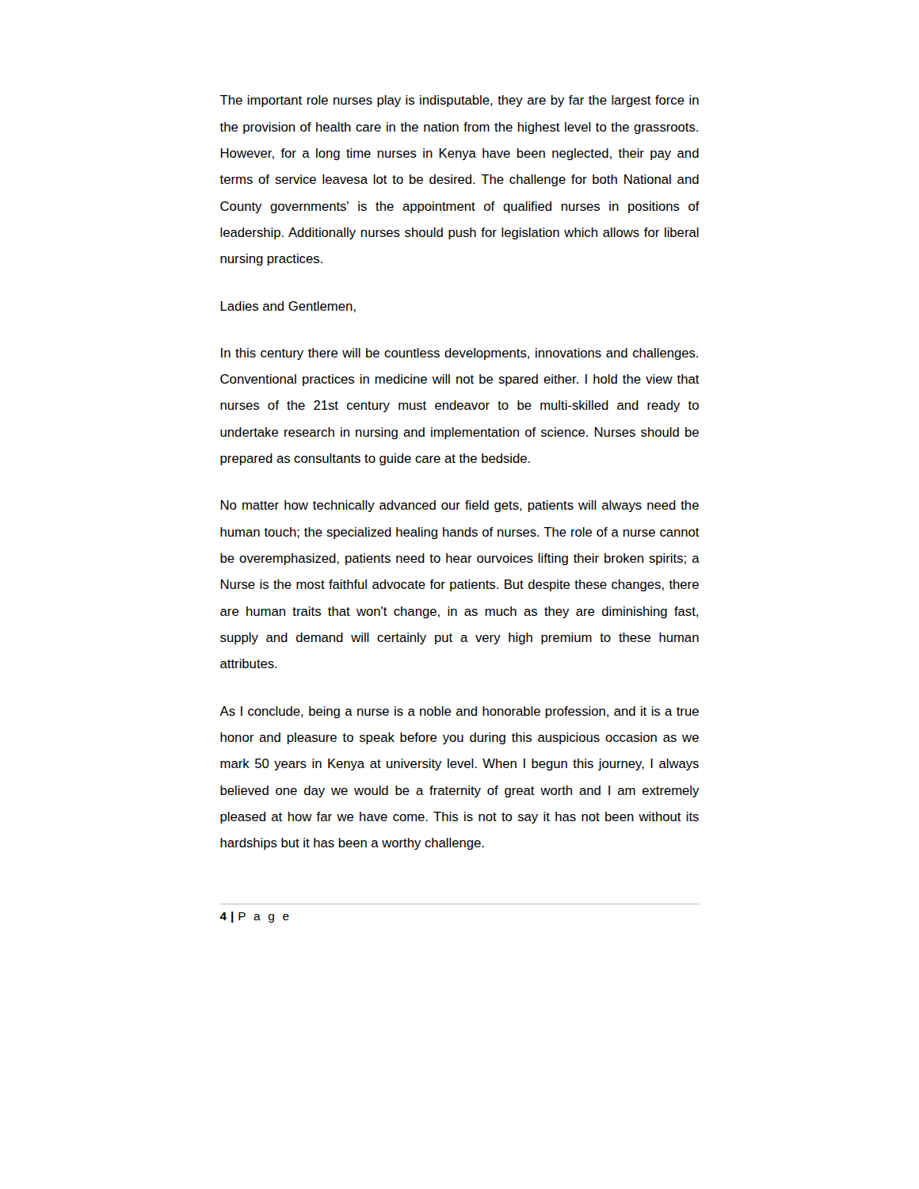The important role nurses play is indisputable, they are by far the largest force in the provision of health care in the nation from the highest level to the grassroots. However, for a long time nurses in Kenya have been neglected, their pay and terms of service leavesa lot to be desired. The challenge for both National and County governments' is the appointment of qualified nurses in positions of leadership. Additionally nurses should push for legislation which allows for liberal nursing practices.
Ladies and Gentlemen,
In this century there will be countless developments, innovations and challenges. Conventional practices in medicine will not be spared either. I hold the view that nurses of the 21st century must endeavor to be multi-skilled and ready to undertake research in nursing and implementation of science. Nurses should be prepared as consultants to guide care at the bedside.
No matter how technically advanced our field gets, patients will always need the human touch; the specialized healing hands of nurses. The role of a nurse cannot be overemphasized, patients need to hear ourvoices lifting their broken spirits; a Nurse is the most faithful advocate for patients. But despite these changes, there are human traits that won't change, in as much as they are diminishing fast, supply and demand will certainly put a very high premium to these human attributes.
As I conclude, being a nurse is a noble and honorable profession, and it is a true honor and pleasure to speak before you during this auspicious occasion as we mark 50 years in Kenya at university level. When I begun this journey, I always believed one day we would be a fraternity of great worth and I am extremely pleased at how far we have come. This is not to say it has not been without its hardships but it has been a worthy challenge.
4 | P a g e